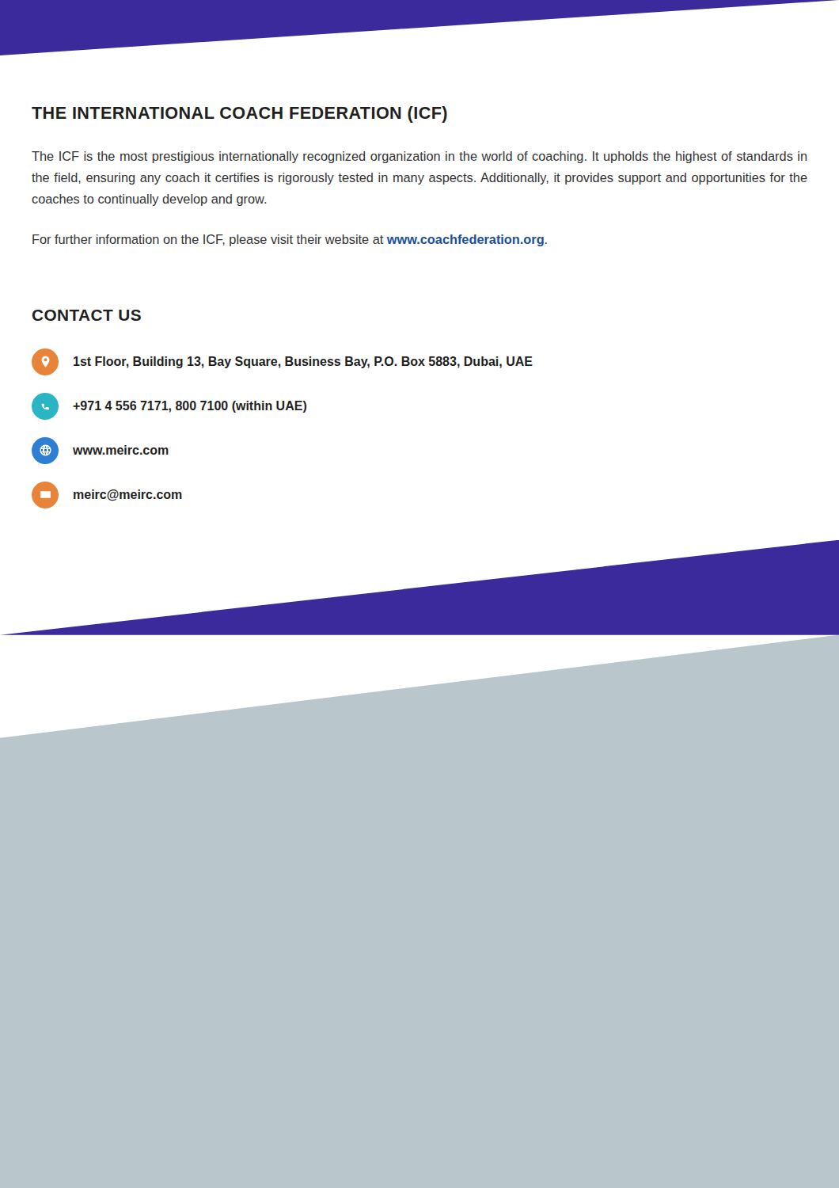The International Coach Federation (ICF)
The ICF is the most prestigious internationally recognized organization in the world of coaching. It upholds the highest of standards in the field, ensuring any coach it certifies is rigorously tested in many aspects. Additionally, it provides support and opportunities for the coaches to continually develop and grow.
For further information on the ICF, please visit their website at www.coachfederation.org.
Contact Us
1st Floor, Building 13, Bay Square, Business Bay, P.O. Box 5883, Dubai, UAE
+971 4 556 7171, 800 7100 (within UAE)
www.meirc.com
meirc@meirc.com